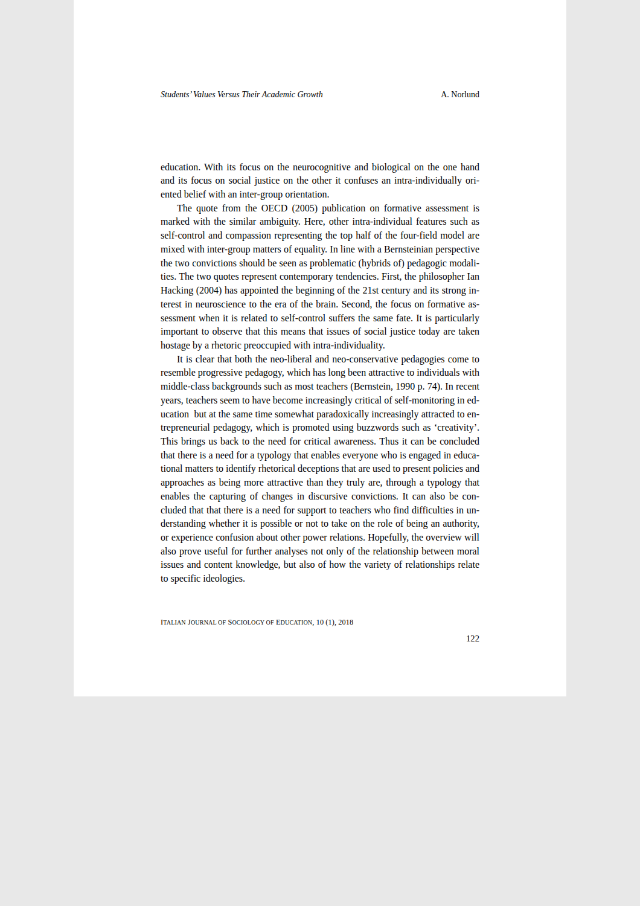Students’ Values Versus Their Academic Growth A. Norlund
education. With its focus on the neurocognitive and biological on the one hand and its focus on social justice on the other it confuses an intra-individually oriented belief with an inter-group orientation.
The quote from the OECD (2005) publication on formative assessment is marked with the similar ambiguity. Here, other intra-individual features such as self-control and compassion representing the top half of the four-field model are mixed with inter-group matters of equality. In line with a Bernsteinian perspective the two convictions should be seen as problematic (hybrids of) pedagogic modalities. The two quotes represent contemporary tendencies. First, the philosopher Ian Hacking (2004) has appointed the beginning of the 21st century and its strong interest in neuroscience to the era of the brain. Second, the focus on formative assessment when it is related to self-control suffers the same fate. It is particularly important to observe that this means that issues of social justice today are taken hostage by a rhetoric preoccupied with intra-individuality.
It is clear that both the neo-liberal and neo-conservative pedagogies come to resemble progressive pedagogy, which has long been attractive to individuals with middle-class backgrounds such as most teachers (Bernstein, 1990 p. 74). In recent years, teachers seem to have become increasingly critical of self-monitoring in education but at the same time somewhat paradoxically increasingly attracted to entrepreneurial pedagogy, which is promoted using buzzwords such as ‘creativity’. This brings us back to the need for critical awareness. Thus it can be concluded that there is a need for a typology that enables everyone who is engaged in educational matters to identify rhetorical deceptions that are used to present policies and approaches as being more attractive than they truly are, through a typology that enables the capturing of changes in discursive convictions. It can also be concluded that that there is a need for support to teachers who find difficulties in understanding whether it is possible or not to take on the role of being an authority, or experience confusion about other power relations. Hopefully, the overview will also prove useful for further analyses not only of the relationship between moral issues and content knowledge, but also of how the variety of relationships relate to specific ideologies.
ITALIAN JOURNAL OF SOCIOLOGY OF EDUCATION, 10 (1), 2018
122